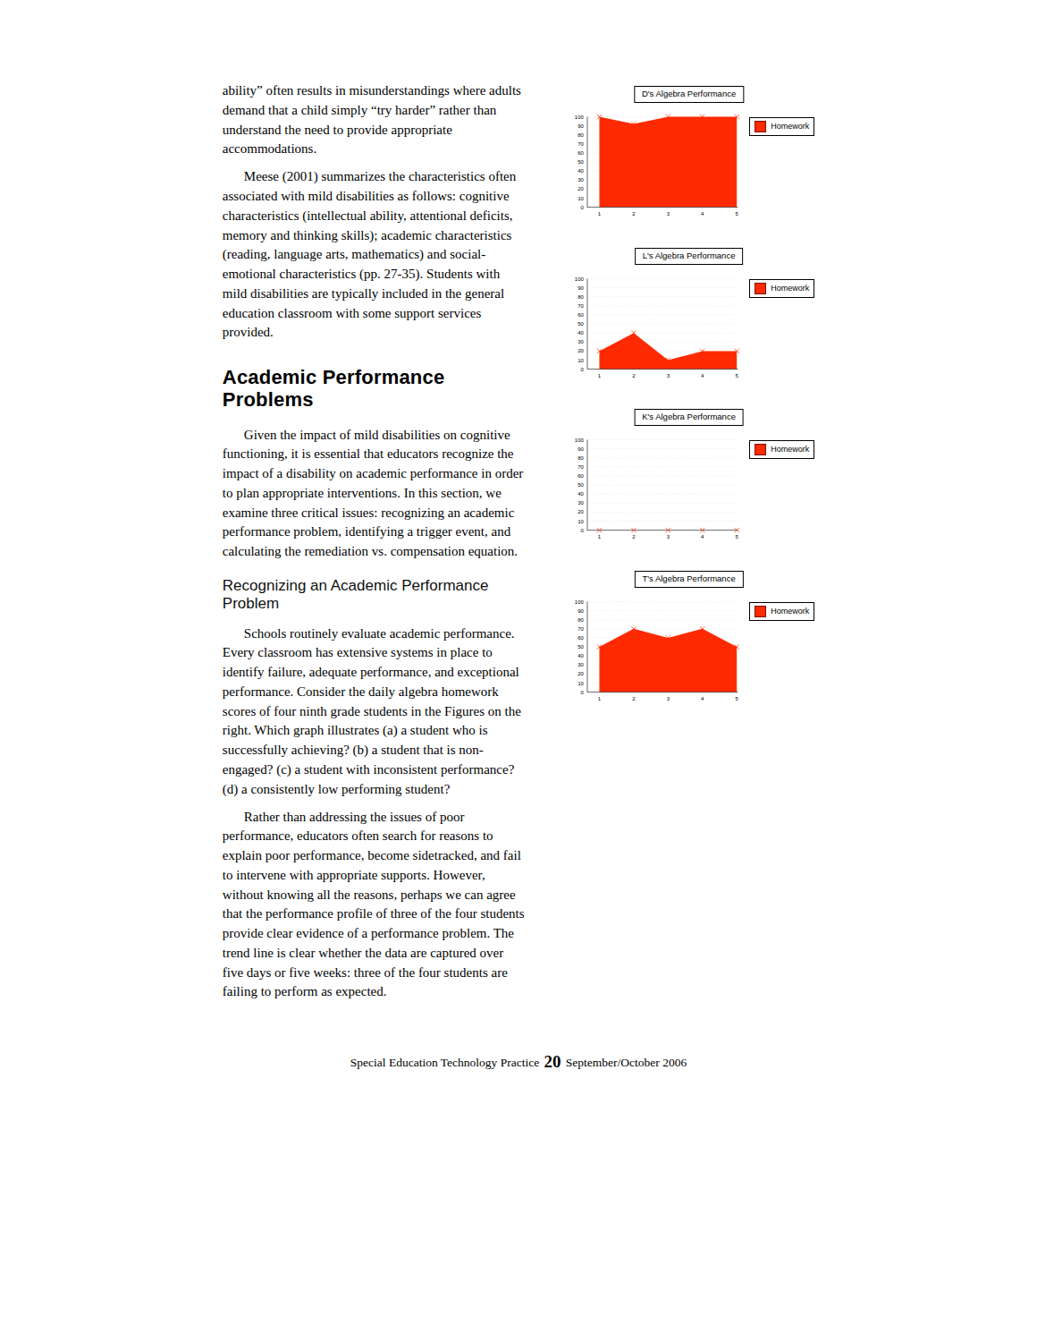ability” often results in misunderstandings where adults demand that a child simply “try harder” rather than understand the need to provide appropriate accommodations.
Meese (2001) summarizes the characteristics often associated with mild disabilities as follows: cognitive characteristics (intellectual ability, attentional deficits, memory and thinking skills); academic characteristics (reading, language arts, mathematics) and social-emotional characteristics (pp. 27-35). Students with mild disabilities are typically included in the general education classroom with some support services provided.
Academic Performance
Problems
Given the impact of mild disabilities on cognitive functioning, it is essential that educators recognize the impact of a disability on academic performance in order to plan appropriate interventions. In this section, we examine three critical issues: recognizing an academic performance problem, identifying a trigger event, and calculating the remediation vs. compensation equation.
Recognizing an Academic Performance Problem
Schools routinely evaluate academic performance. Every classroom has extensive systems in place to identify failure, adequate performance, and exceptional performance. Consider the daily algebra homework scores of four ninth grade students in the Figures on the right. Which graph illustrates (a) a student who is successfully achieving? (b) a student that is non-engaged? (c) a student with inconsistent performance? (d) a consistently low performing student?
Rather than addressing the issues of poor performance, educators often search for reasons to explain poor performance, become sidetracked, and fail to intervene with appropriate supports. However, without knowing all the reasons, perhaps we can agree that the performance profile of three of the four students provide clear evidence of a performance problem. The trend line is clear whether the data are captured over five days or five weeks: three of the four students are failing to perform as expected.
D's Algebra Performance
100 90 80 70 60 50 40 30 20 10 0 1 2 3 4 5
Homework
L's Algebra Performance
100 90 80 70 60 50 40 30 20 10 0 1 2 3 4 5
Homework
K's Algebra Performance
100 90 80 70 60 50 40 30 20 10 0 1 2 3 4 5
Homework
T's Algebra Performance
100 90 80 70 60 50 40 30 20 10 0 1 2 3 4 5
Homework
Special Education Technology Practice20 September/October 2006